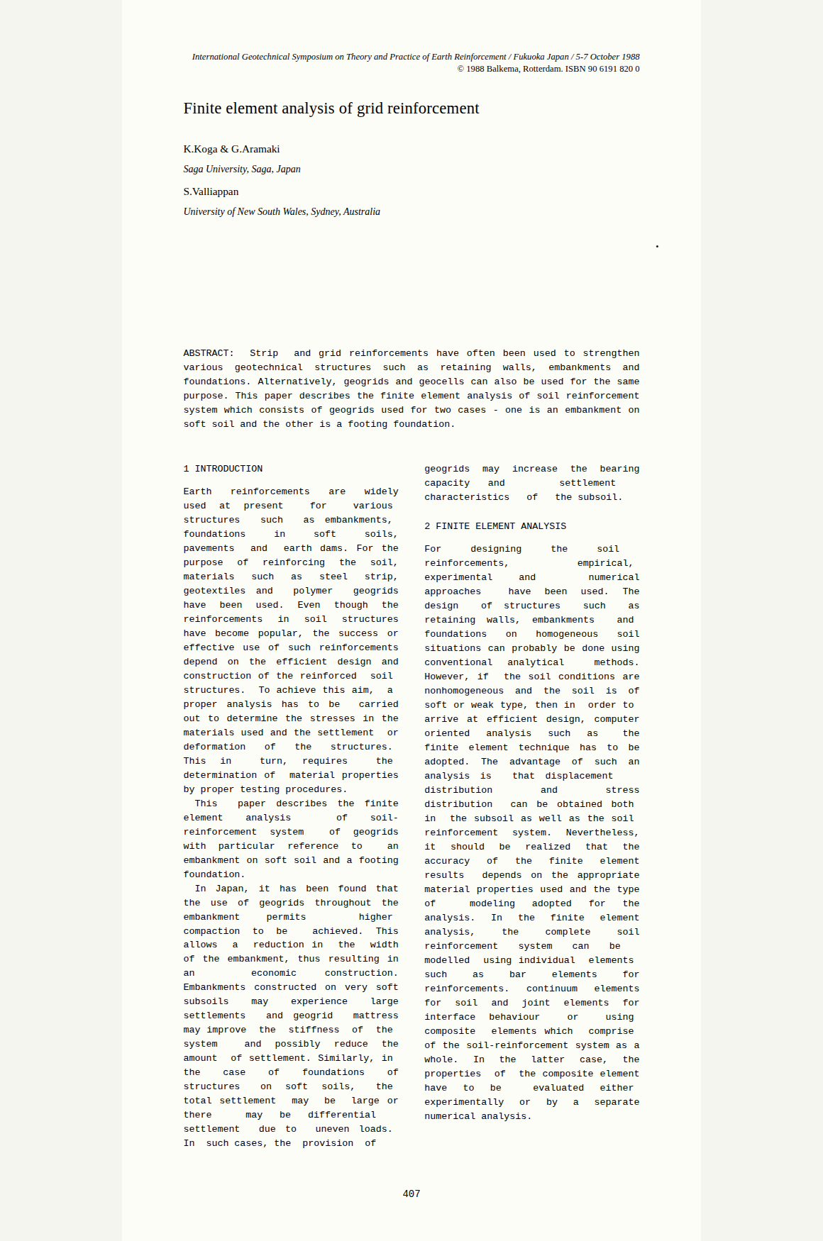International Geotechnical Symposium on Theory and Practice of Earth Reinforcement / Fukuoka Japan / 5-7 October 1988
© 1988 Balkema, Rotterdam. ISBN 90 6191 820 0
Finite element analysis of grid reinforcement
K.Koga & G.Aramaki
Saga University, Saga, Japan
S.Valliappan
University of New South Wales, Sydney, Australia
•
ABSTRACT: Strip and grid reinforcements have often been used to strengthen various geotechnical structures such as retaining walls, embankments and foundations. Alternatively, geogrids and geocells can also be used for the same purpose. This paper describes the finite element analysis of soil reinforcement system which consists of geogrids used for two cases - one is an embankment on soft soil and the other is a footing foundation.
1 INTRODUCTION
Earth reinforcements are widely used at present for various structures such as embankments, foundations in soft soils, pavements and earth dams. For the purpose of reinforcing the soil, materials such as steel strip, geotextiles and polymer geogrids have been used. Even though the reinforcements in soil structures have become popular, the success or effective use of such reinforcements depend on the efficient design and construction of the reinforced soil structures. To achieve this aim, a proper analysis has to be carried out to determine the stresses in the materials used and the settlement or deformation of the structures. This in turn, requires the determination of material properties by proper testing procedures.
This paper describes the finite element analysis of soil-reinforcement system of geogrids with particular reference to an embankment on soft soil and a footing foundation.
In Japan, it has been found that the use of geogrids throughout the embankment permits higher compaction to be achieved. This allows a reduction in the width of the embankment, thus resulting in an economic construction. Embankments constructed on very soft subsoils may experience large settlements and geogrid mattress may improve the stiffness of the system and possibly reduce the amount of settlement. Similarly, in the case of foundations of structures on soft soils, the total settlement may be large or there may be differential settlement due to uneven loads. In such cases, the provision of
geogrids may increase the bearing capacity and settlement characteristics of the subsoil.
2 FINITE ELEMENT ANALYSIS
For designing the soil reinforcements, empirical, experimental and numerical approaches have been used. The design of structures such as retaining walls, embankments and foundations on homogeneous soil situations can probably be done using conventional analytical methods. However, if the soil conditions are nonhomogeneous and the soil is of soft or weak type, then in order to arrive at efficient design, computer oriented analysis such as the finite element technique has to be adopted. The advantage of such an analysis is that displacement distribution and stress distribution can be obtained both in the subsoil as well as the soil reinforcement system. Nevertheless, it should be realized that the accuracy of the finite element results depends on the appropriate material properties used and the type of modeling adopted for the analysis. In the finite element analysis, the complete soil reinforcement system can be modelled using individual elements such as bar elements for reinforcements. continuum elements for soil and joint elements for interface behaviour or using composite elements which comprise of the soil-reinforcement system as a whole. In the latter case, the properties of the composite element have to be evaluated either experimentally or by a separate numerical analysis.
407